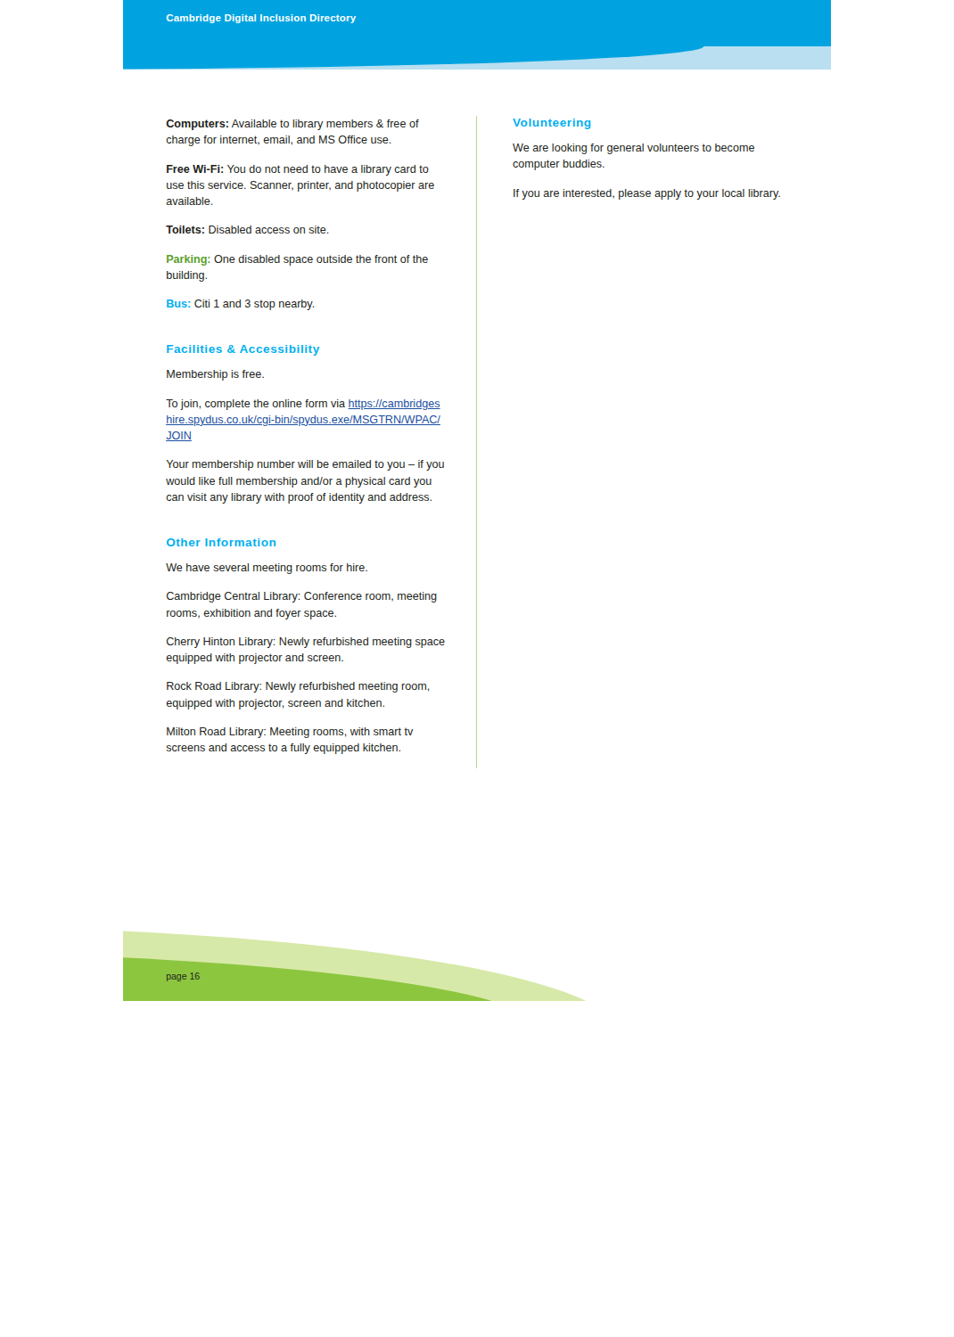Cambridge Digital Inclusion Directory
Computers: Available to library members & free of charge for internet, email, and MS Office use.
Free Wi-Fi: You do not need to have a library card to use this service. Scanner, printer, and photocopier are available.
Toilets: Disabled access on site.
Parking: One disabled space outside the front of the building.
Bus: Citi 1 and 3 stop nearby.
Facilities & Accessibility
Membership is free.
To join, complete the online form via https://cambridgeshire.spydus.co.uk/cgi-bin/spydus.exe/MSGTRN/WPAC/JOIN
Your membership number will be emailed to you – if you would like full membership and/or a physical card you can visit any library with proof of identity and address.
Other Information
We have several meeting rooms for hire.
Cambridge Central Library: Conference room, meeting rooms, exhibition and foyer space.
Cherry Hinton Library: Newly refurbished meeting space equipped with projector and screen.
Rock Road Library: Newly refurbished meeting room, equipped with projector, screen and kitchen.
Milton Road Library: Meeting rooms, with smart tv screens and access to a fully equipped kitchen.
Volunteering
We are looking for general volunteers to become computer buddies.
If you are interested, please apply to your local library.
page 16